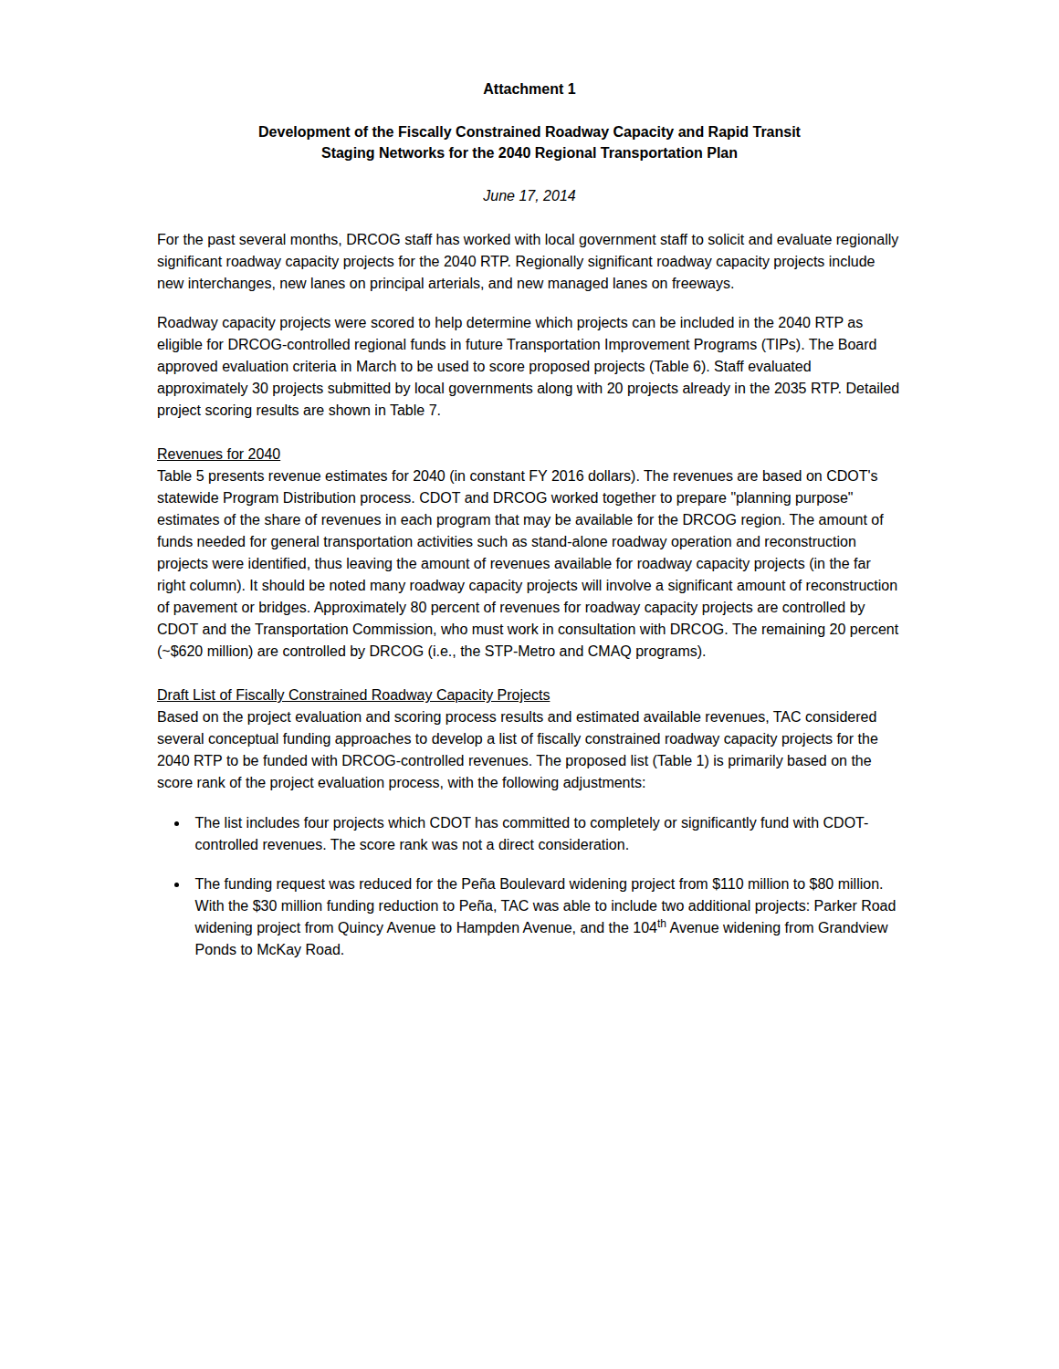Attachment 1
Development of the Fiscally Constrained Roadway Capacity and Rapid Transit
Staging Networks for the 2040 Regional Transportation Plan
June 17, 2014
For the past several months, DRCOG staff has worked with local government staff to solicit and evaluate regionally significant roadway capacity projects for the 2040 RTP. Regionally significant roadway capacity projects include new interchanges, new lanes on principal arterials, and new managed lanes on freeways.
Roadway capacity projects were scored to help determine which projects can be included in the 2040 RTP as eligible for DRCOG-controlled regional funds in future Transportation Improvement Programs (TIPs). The Board approved evaluation criteria in March to be used to score proposed projects (Table 6). Staff evaluated approximately 30 projects submitted by local governments along with 20 projects already in the 2035 RTP. Detailed project scoring results are shown in Table 7.
Revenues for 2040
Table 5 presents revenue estimates for 2040 (in constant FY 2016 dollars). The revenues are based on CDOT's statewide Program Distribution process. CDOT and DRCOG worked together to prepare "planning purpose" estimates of the share of revenues in each program that may be available for the DRCOG region. The amount of funds needed for general transportation activities such as stand-alone roadway operation and reconstruction projects were identified, thus leaving the amount of revenues available for roadway capacity projects (in the far right column). It should be noted many roadway capacity projects will involve a significant amount of reconstruction of pavement or bridges. Approximately 80 percent of revenues for roadway capacity projects are controlled by CDOT and the Transportation Commission, who must work in consultation with DRCOG. The remaining 20 percent (~$620 million) are controlled by DRCOG (i.e., the STP-Metro and CMAQ programs).
Draft List of Fiscally Constrained Roadway Capacity Projects
Based on the project evaluation and scoring process results and estimated available revenues, TAC considered several conceptual funding approaches to develop a list of fiscally constrained roadway capacity projects for the 2040 RTP to be funded with DRCOG-controlled revenues. The proposed list (Table 1) is primarily based on the score rank of the project evaluation process, with the following adjustments:
The list includes four projects which CDOT has committed to completely or significantly fund with CDOT-controlled revenues. The score rank was not a direct consideration.
The funding request was reduced for the Peña Boulevard widening project from $110 million to $80 million. With the $30 million funding reduction to Peña, TAC was able to include two additional projects: Parker Road widening project from Quincy Avenue to Hampden Avenue, and the 104th Avenue widening from Grandview Ponds to McKay Road.